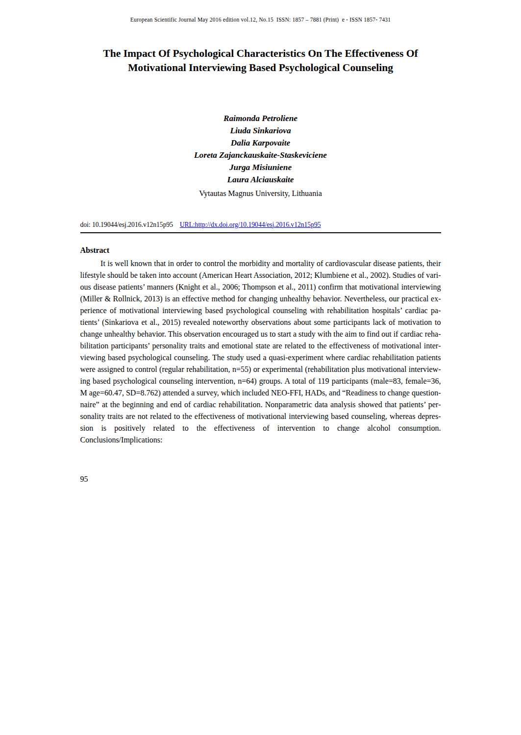European Scientific Journal May 2016 edition vol.12, No.15 ISSN: 1857 – 7881 (Print) e - ISSN 1857- 7431
The Impact Of Psychological Characteristics On The Effectiveness Of Motivational Interviewing Based Psychological Counseling
Raimonda Petroliene
Liuda Sinkariova
Dalia Karpovaite
Loreta Zajanckauskaite-Staskeviciene
Jurga Misiuniene
Laura Alciauskaite
Vytautas Magnus University, Lithuania
doi: 10.19044/esj.2016.v12n15p95 URL:http://dx.doi.org/10.19044/esj.2016.v12n15p95
Abstract
It is well known that in order to control the morbidity and mortality of cardiovascular disease patients, their lifestyle should be taken into account (American Heart Association, 2012; Klumbiene et al., 2002). Studies of various disease patients’ manners (Knight et al., 2006; Thompson et al., 2011) confirm that motivational interviewing (Miller & Rollnick, 2013) is an effective method for changing unhealthy behavior. Nevertheless, our practical experience of motivational interviewing based psychological counseling with rehabilitation hospitals’ cardiac patients’ (Sinkariova et al., 2015) revealed noteworthy observations about some participants lack of motivation to change unhealthy behavior. This observation encouraged us to start a study with the aim to find out if cardiac rehabilitation participants’ personality traits and emotional state are related to the effectiveness of motivational interviewing based psychological counseling. The study used a quasi-experiment where cardiac rehabilitation patients were assigned to control (regular rehabilitation, n=55) or experimental (rehabilitation plus motivational interviewing based psychological counseling intervention, n=64) groups. A total of 119 participants (male=83, female=36, M age=60.47, SD=8.762) attended a survey, which included NEO-FFI, HADs, and “Readiness to change questionnaire” at the beginning and end of cardiac rehabilitation. Nonparametric data analysis showed that patients’ personality traits are not related to the effectiveness of motivational interviewing based counseling, whereas depression is positively related to the effectiveness of intervention to change alcohol consumption. Conclusions/Implications:
95